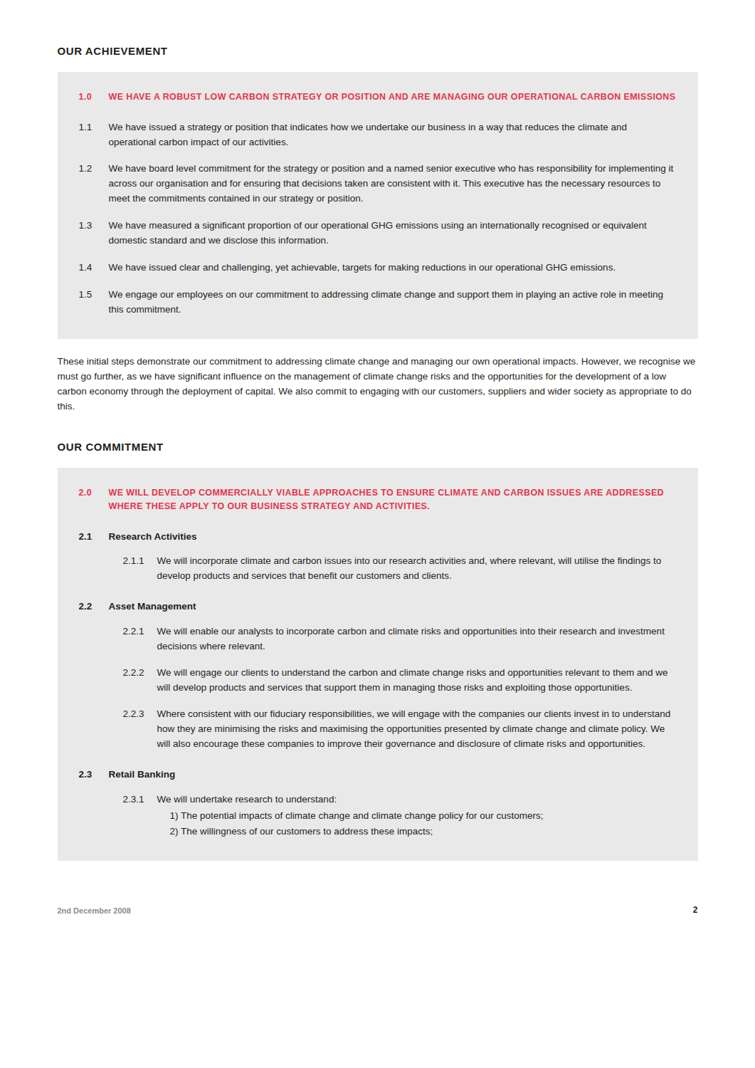Our Achievement
1.0 We have a robust low carbon strategy or position and are managing our operational carbon emissions
1.1 We have issued a strategy or position that indicates how we undertake our business in a way that reduces the climate and operational carbon impact of our activities.
1.2 We have board level commitment for the strategy or position and a named senior executive who has responsibility for implementing it across our organisation and for ensuring that decisions taken are consistent with it. This executive has the necessary resources to meet the commitments contained in our strategy or position.
1.3 We have measured a significant proportion of our operational GHG emissions using an internationally recognised or equivalent domestic standard and we disclose this information.
1.4 We have issued clear and challenging, yet achievable, targets for making reductions in our operational GHG emissions.
1.5 We engage our employees on our commitment to addressing climate change and support them in playing an active role in meeting this commitment.
These initial steps demonstrate our commitment to addressing climate change and managing our own operational impacts. However, we recognise we must go further, as we have significant influence on the management of climate change risks and the opportunities for the development of a low carbon economy through the deployment of capital. We also commit to engaging with our customers, suppliers and wider society as appropriate to do this.
Our Commitment
2.0 We will develop commercially viable approaches to ensure climate and carbon issues are addressed where these apply to our business strategy and activities.
2.1 Research Activities
2.1.1 We will incorporate climate and carbon issues into our research activities and, where relevant, will utilise the findings to develop products and services that benefit our customers and clients.
2.2 Asset Management
2.2.1 We will enable our analysts to incorporate carbon and climate risks and opportunities into their research and investment decisions where relevant.
2.2.2 We will engage our clients to understand the carbon and climate change risks and opportunities relevant to them and we will develop products and services that support them in managing those risks and exploiting those opportunities.
2.2.3 Where consistent with our fiduciary responsibilities, we will engage with the companies our clients invest in to understand how they are minimising the risks and maximising the opportunities presented by climate change and climate policy. We will also encourage these companies to improve their governance and disclosure of climate risks and opportunities.
2.3 Retail Banking
2.3.1 We will undertake research to understand:
1) The potential impacts of climate change and climate change policy for our customers;
2) The willingness of our customers to address these impacts;
2nd December 2008 2